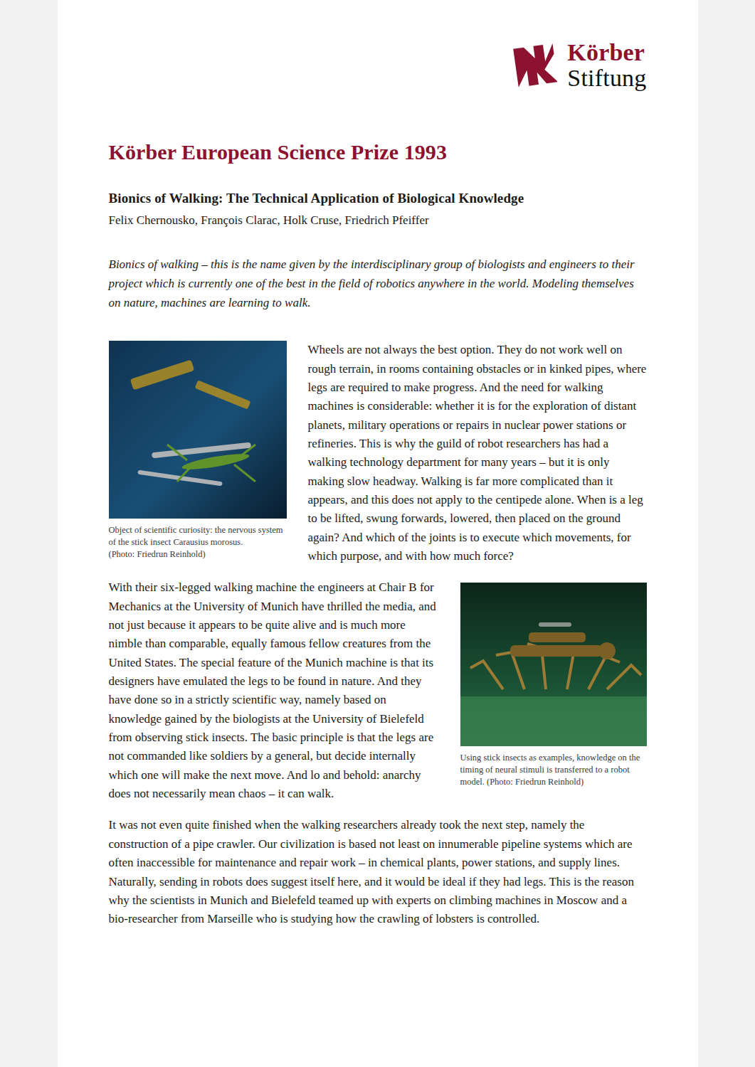Körber Stiftung
Körber European Science Prize 1993
Bionics of Walking: The Technical Application of Biological Knowledge
Felix Chernousko, François Clarac, Holk Cruse, Friedrich Pfeiffer
Bionics of walking – this is the name given by the interdisciplinary group of biologists and engineers to their project which is currently one of the best in the field of robotics anywhere in the world. Modeling themselves on nature, machines are learning to walk.
Object of scientific curiosity: the nervous system of the stick insect Carausius morosus.
(Photo: Friedrun Reinhold)
Wheels are not always the best option. They do not work well on rough terrain, in rooms containing obstacles or in kinked pipes, where legs are required to make progress. And the need for walking machines is considerable: whether it is for the exploration of distant planets, military operations or repairs in nuclear power stations or refineries. This is why the guild of robot researchers has had a walking technology department for many years – but it is only making slow headway. Walking is far more complicated than it appears, and this does not apply to the centipede alone. When is a leg to be lifted, swung forwards, lowered, then placed on the ground again? And which of the joints is to execute which movements, for which purpose, and with how much force?
Using stick insects as examples, knowledge on the timing of neural stimuli is transferred to a robot model. (Photo: Friedrun Reinhold)
With their six-legged walking machine the engineers at Chair B for Mechanics at the University of Munich have thrilled the media, and not just because it appears to be quite alive and is much more nimble than comparable, equally famous fellow creatures from the United States. The special feature of the Munich machine is that its designers have emulated the legs to be found in nature. And they have done so in a strictly scientific way, namely based on knowledge gained by the biologists at the University of Bielefeld from observing stick insects. The basic principle is that the legs are not commanded like soldiers by a general, but decide internally which one will make the next move. And lo and behold: anarchy does not necessarily mean chaos – it can walk.
It was not even quite finished when the walking researchers already took the next step, namely the construction of a pipe crawler. Our civilization is based not least on innumerable pipeline systems which are often inaccessible for maintenance and repair work – in chemical plants, power stations, and supply lines. Naturally, sending in robots does suggest itself here, and it would be ideal if they had legs. This is the reason why the scientists in Munich and Bielefeld teamed up with experts on climbing machines in Moscow and a bio-researcher from Marseille who is studying how the crawling of lobsters is controlled.